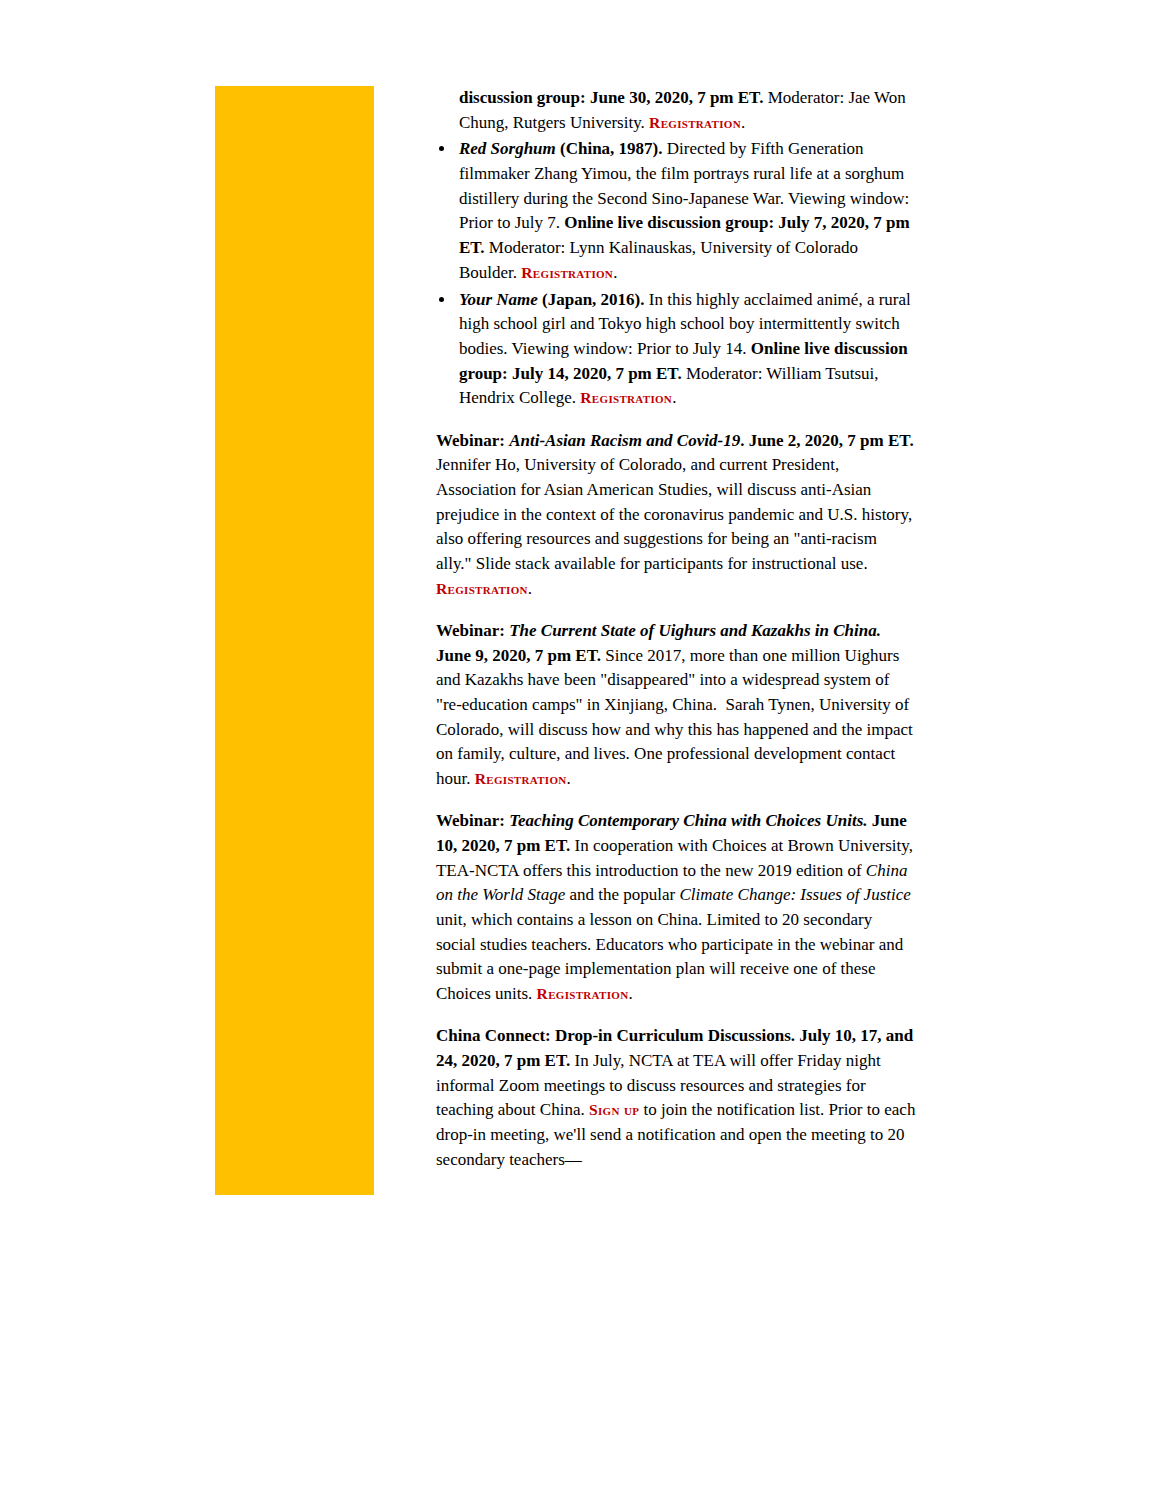discussion group: June 30, 2020, 7 pm ET. Moderator: Jae Won Chung, Rutgers University. Registration.
Red Sorghum (China, 1987). Directed by Fifth Generation filmmaker Zhang Yimou, the film portrays rural life at a sorghum distillery during the Second Sino-Japanese War. Viewing window: Prior to July 7. Online live discussion group: July 7, 2020, 7 pm ET. Moderator: Lynn Kalinauskas, University of Colorado Boulder. Registration.
Your Name (Japan, 2016). In this highly acclaimed animé, a rural high school girl and Tokyo high school boy intermittently switch bodies. Viewing window: Prior to July 14. Online live discussion group: July 14, 2020, 7 pm ET. Moderator: William Tsutsui, Hendrix College. Registration.
Webinar: Anti-Asian Racism and Covid-19. June 2, 2020, 7 pm ET. Jennifer Ho, University of Colorado, and current President, Association for Asian American Studies, will discuss anti-Asian prejudice in the context of the coronavirus pandemic and U.S. history, also offering resources and suggestions for being an "anti-racism ally." Slide stack available for participants for instructional use. Registration.
Webinar: The Current State of Uighurs and Kazakhs in China. June 9, 2020, 7 pm ET. Since 2017, more than one million Uighurs and Kazakhs have been "disappeared" into a widespread system of "re-education camps" in Xinjiang, China. Sarah Tynen, University of Colorado, will discuss how and why this has happened and the impact on family, culture, and lives. One professional development contact hour. Registration.
Webinar: Teaching Contemporary China with Choices Units. June 10, 2020, 7 pm ET. In cooperation with Choices at Brown University, TEA-NCTA offers this introduction to the new 2019 edition of China on the World Stage and the popular Climate Change: Issues of Justice unit, which contains a lesson on China. Limited to 20 secondary social studies teachers. Educators who participate in the webinar and submit a one-page implementation plan will receive one of these Choices units. Registration.
China Connect: Drop-in Curriculum Discussions. July 10, 17, and 24, 2020, 7 pm ET. In July, NCTA at TEA will offer Friday night informal Zoom meetings to discuss resources and strategies for teaching about China. Sign up to join the notification list. Prior to each drop-in meeting, we'll send a notification and open the meeting to 20 secondary teachers—